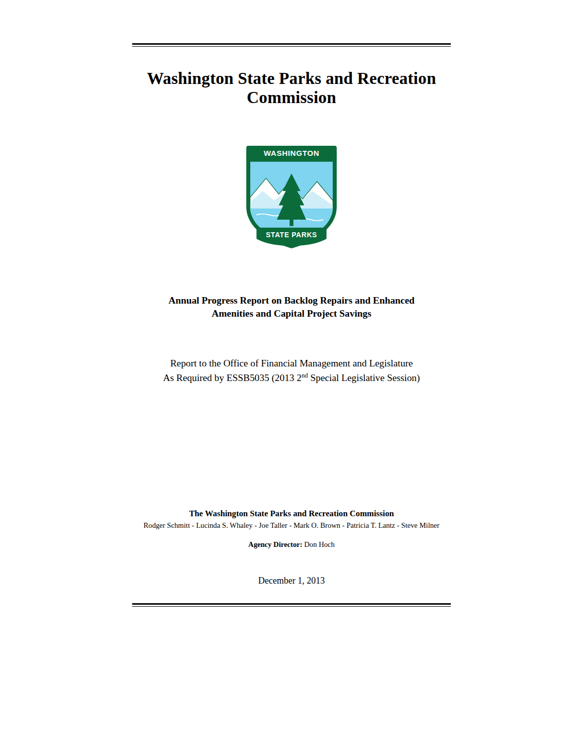Washington State Parks and Recreation Commission
WASHINGTON STATE PARKS
Annual Progress Report on Backlog Repairs and Enhanced Amenities and Capital Project Savings
Report to the Office of Financial Management and Legislature
As Required by ESSB5035 (2013 2nd Special Legislative Session)
The Washington State Parks and Recreation Commission
Rodger Schmitt - Lucinda S. Whaley - Joe Taller - Mark O. Brown - Patricia T. Lantz - Steve Milner
Agency Director: Don Hoch
December 1, 2013